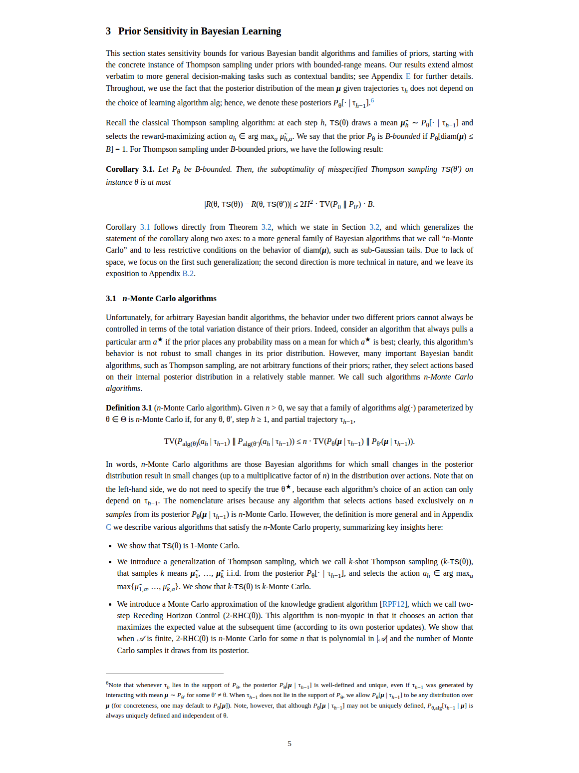3 Prior Sensitivity in Bayesian Learning
This section states sensitivity bounds for various Bayesian bandit algorithms and families of priors, starting with the concrete instance of Thompson sampling under priors with bounded-range means. Our results extend almost verbatim to more general decision-making tasks such as contextual bandits; see Appendix E for further details. Throughout, we use the fact that the posterior distribution of the mean μ given trajectories τh does not depend on the choice of learning algorithm alg; hence, we denote these posteriors Pθ[· | τh−1].6
Recall the classical Thompson sampling algorithm: at each step h, TS(θ) draws a mean μ̃h ∼ Pθ[· | τh−1] and selects the reward-maximizing action ah ∈ arg maxa μ̃h,a. We say that the prior Pθ is B-bounded if Pθ[diam(μ) ≤ B] = 1. For Thompson sampling under B-bounded priors, we have the following result:
Corollary 3.1. Let Pθ be B-bounded. Then, the suboptimality of misspecified Thompson sampling TS(θ′) on instance θ is at most
|R(θ, TS(θ)) − R(θ, TS(θ′))| ≤ 2H2 · TV(Pθ ∥ Pθ′) · B.
Corollary 3.1 follows directly from Theorem 3.2, which we state in Section 3.2, and which generalizes the statement of the corollary along two axes: to a more general family of Bayesian algorithms that we call “n-Monte Carlo” and to less restrictive conditions on the behavior of diam(μ), such as sub-Gaussian tails. Due to lack of space, we focus on the first such generalization; the second direction is more technical in nature, and we leave its exposition to Appendix B.2.
3.1 n-Monte Carlo algorithms
Unfortunately, for arbitrary Bayesian bandit algorithms, the behavior under two different priors cannot always be controlled in terms of the total variation distance of their priors. Indeed, consider an algorithm that always pulls a particular arm a★ if the prior places any probability mass on a mean for which a★ is best; clearly, this algorithm’s behavior is not robust to small changes in its prior distribution. However, many important Bayesian bandit algorithms, such as Thompson sampling, are not arbitrary functions of their priors; rather, they select actions based on their internal posterior distribution in a relatively stable manner. We call such algorithms n-Monte Carlo algorithms.
Definition 3.1 (n-Monte Carlo algorithm). Given n > 0, we say that a family of algorithms alg(·) parameterized by θ ∈ Θ is n-Monte Carlo if, for any θ, θ′, step h ≥ 1, and partial trajectory τh−1,
TV(Palg(θ)(ah | τh−1) ∥ Palg(θ′)(ah | τh−1)) ≤ n · TV(Pθ(μ | τh−1) ∥ Pθ′(μ | τh−1)).
In words, n-Monte Carlo algorithms are those Bayesian algorithms for which small changes in the posterior distribution result in small changes (up to a multiplicative factor of n) in the distribution over actions. Note that on the left-hand side, we do not need to specify the true θ★, because each algorithm’s choice of an action can only depend on τh−1. The nomenclature arises because any algorithm that selects actions based exclusively on n samples from its posterior Pθ(μ | τh−1) is n-Monte Carlo. However, the definition is more general and in Appendix C we describe various algorithms that satisfy the n-Monte Carlo property, summarizing key insights here:
We show that TS(θ) is 1-Monte Carlo.
We introduce a generalization of Thompson sampling, which we call k-shot Thompson sampling (k-TS(θ)), that samples k means μ̃1, …, μ̃k i.i.d. from the posterior Pθ[· | τh−1], and selects the action ah ∈ arg maxa max{μ̃1,a, …, μ̃k,a}. We show that k-TS(θ) is k-Monte Carlo.
We introduce a Monte Carlo approximation of the knowledge gradient algorithm [RPF12], which we call two-step Receding Horizon Control (2-RHC(θ)). This algorithm is non-myopic in that it chooses an action that maximizes the expected value at the subsequent time (according to its own posterior updates). We show that when 𝒜 is finite, 2-RHC(θ) is n-Monte Carlo for some n that is polynomial in |𝒜| and the number of Monte Carlo samples it draws from its posterior.
6Note that whenever τh lies in the support of Pθ, the posterior Pθ[μ | τh−1] is well-defined and unique, even if τh−1 was generated by interacting with mean μ ∼ Pθ′ for some θ′ ≠ θ. When τh−1 does not lie in the support of Pθ, we allow Pθ[μ | τh−1] to be any distribution over μ (for concreteness, one may default to Pθ[μ]). Note, however, that although Pθ[μ | τh−1] may not be uniquely defined, Pθ,alg[τh−1 | μ] is always uniquely defined and independent of θ.
5